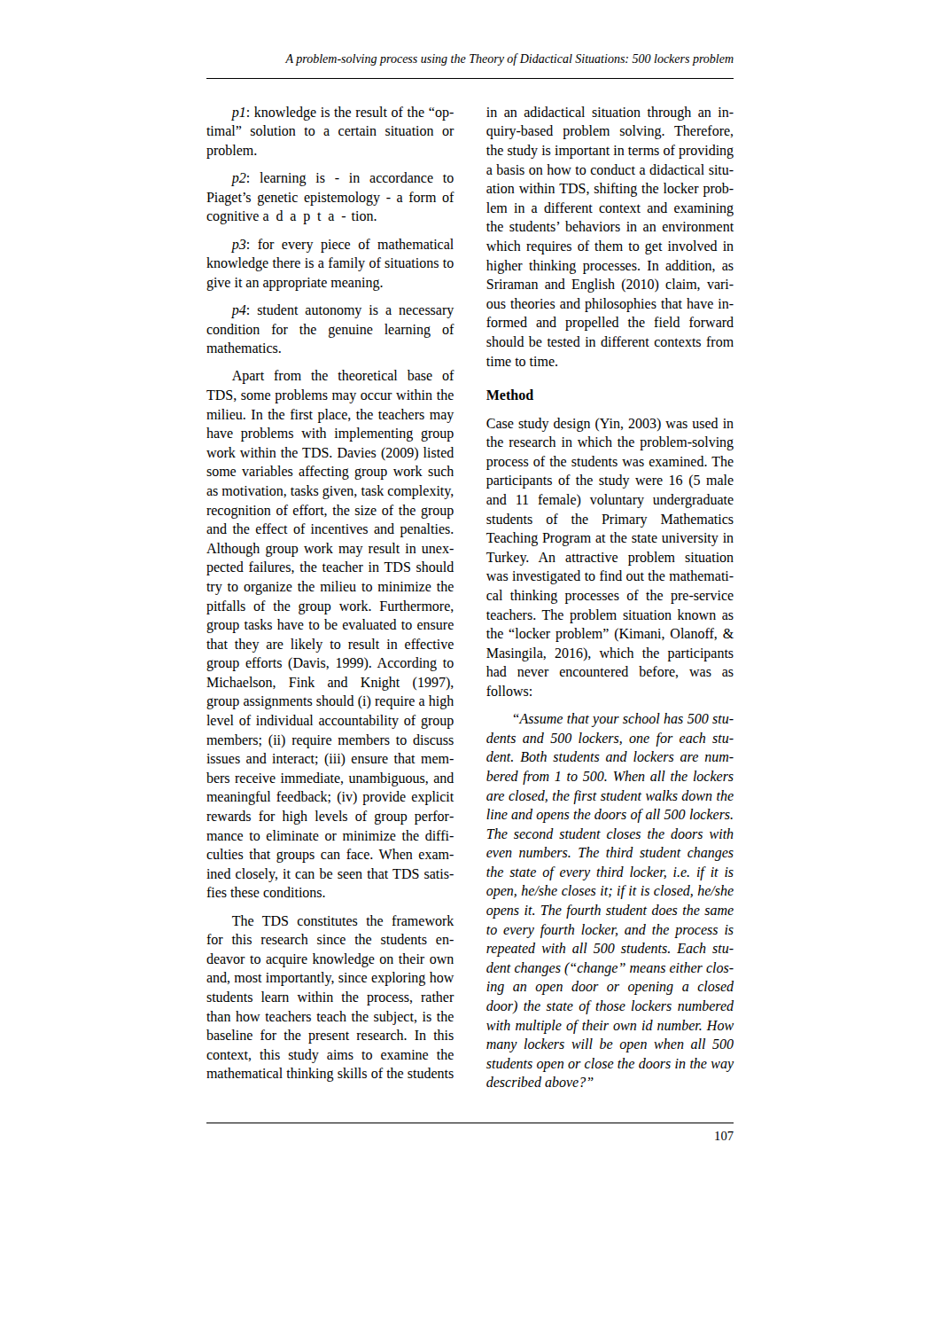A problem-solving process using the Theory of Didactical Situations: 500 lockers problem
p1: knowledge is the result of the “optimal” solution to a certain situation or problem.
p2: learning is - in accordance to Piaget’s genetic epistemology - a form of cognitive a d a p t a - tion.
p3: for every piece of mathematical knowledge there is a family of situations to give it an appropriate meaning.
p4: student autonomy is a necessary condition for the genuine learning of mathematics.
Apart from the theoretical base of TDS, some problems may occur within the milieu. In the first place, the teachers may have problems with implementing group work within the TDS. Davies (2009) listed some variables affecting group work such as motivation, tasks given, task complexity, recognition of effort, the size of the group and the effect of incentives and penalties. Although group work may result in unexpected failures, the teacher in TDS should try to organize the milieu to minimize the pitfalls of the group work. Furthermore, group tasks have to be evaluated to ensure that they are likely to result in effective group efforts (Davis, 1999). According to Michaelson, Fink and Knight (1997), group assignments should (i) require a high level of individual accountability of group members; (ii) require members to discuss issues and interact; (iii) ensure that members receive immediate, unambiguous, and meaningful feedback; (iv) provide explicit rewards for high levels of group performance to eliminate or minimize the difficulties that groups can face. When examined closely, it can be seen that TDS satisfies these conditions.
The TDS constitutes the framework for this research since the students endeavor to acquire knowledge on their own and, most importantly, since exploring how students learn within the process, rather than how teachers teach the subject, is the baseline for the present research. In this context, this study aims to examine the mathematical thinking skills of the students in an adidactical situation through an inquiry-based problem solving. Therefore, the study is important in terms of providing a basis on how to conduct a didactical situation within TDS, shifting the locker problem in a different context and examining the students’ behaviors in an environment which requires of them to get involved in higher thinking processes. In addition, as Sriraman and English (2010) claim, various theories and philosophies that have informed and propelled the field forward should be tested in different contexts from time to time.
Method
Case study design (Yin, 2003) was used in the research in which the problem-solving process of the students was examined. The participants of the study were 16 (5 male and 11 female) voluntary undergraduate students of the Primary Mathematics Teaching Program at the state university in Turkey. An attractive problem situation was investigated to find out the mathematical thinking processes of the pre-service teachers. The problem situation known as the “locker problem” (Kimani, Olanoff, & Masingila, 2016), which the participants had never encountered before, was as follows:
“Assume that your school has 500 students and 500 lockers, one for each student. Both students and lockers are numbered from 1 to 500. When all the lockers are closed, the first student walks down the line and opens the doors of all 500 lockers. The second student closes the doors with even numbers. The third student changes the state of every third locker, i.e. if it is open, he/she closes it; if it is closed, he/she opens it. The fourth student does the same to every fourth locker, and the process is repeated with all 500 students. Each student changes (“change” means either closing an open door or opening a closed door) the state of those lockers numbered with multiple of their own id number. How many lockers will be open when all 500 students open or close the doors in the way described above?”
107